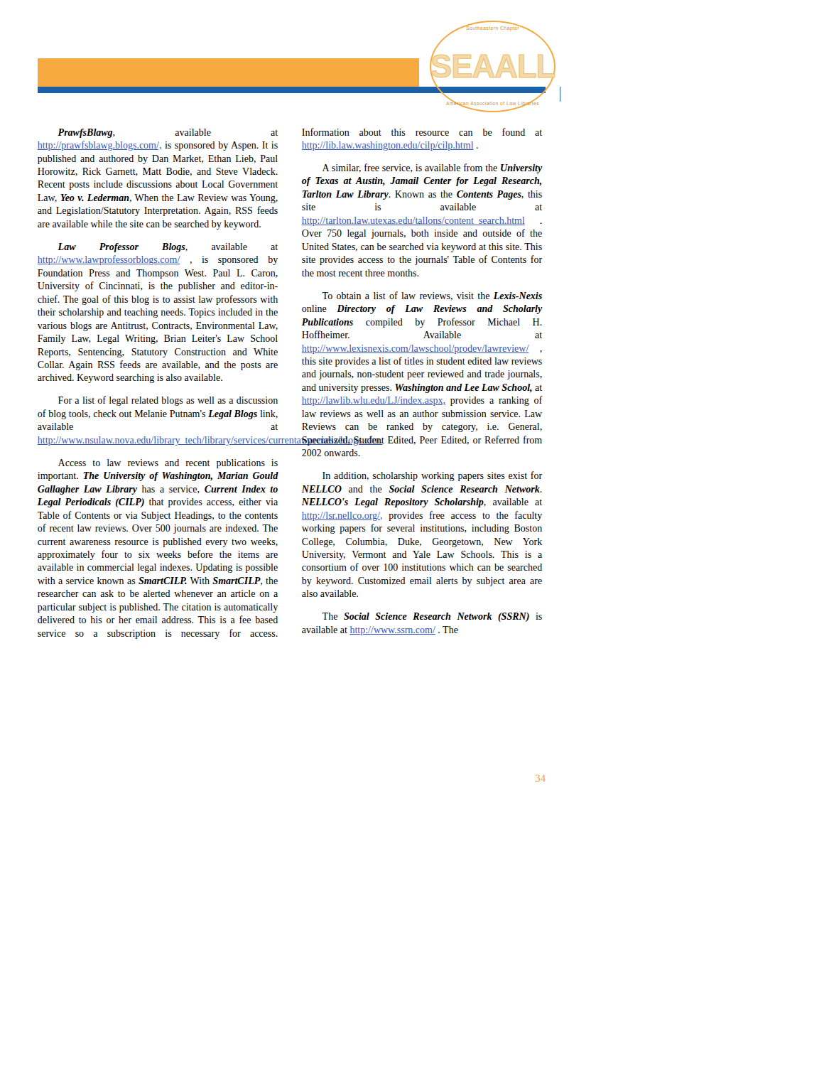Southeastern Chapter
SEAALL
American Association of Law Libraries
PrawfsBlawg, available at http://prawfsblawg.blogs.com/, is sponsored by Aspen. It is published and authored by Dan Market, Ethan Lieb, Paul Horowitz, Rick Garnett, Matt Bodie, and Steve Vladeck. Recent posts include discussions about Local Government Law, Yeo v. Lederman, When the Law Review was Young, and Legislation/Statutory Interpretation. Again, RSS feeds are available while the site can be searched by keyword.
Law Professor Blogs, available at http://www.lawprofessorblogs.com/ , is sponsored by Foundation Press and Thompson West. Paul L. Caron, University of Cincinnati, is the publisher and editor-in-chief. The goal of this blog is to assist law professors with their scholarship and teaching needs. Topics included in the various blogs are Antitrust, Contracts, Environmental Law, Family Law, Legal Writing, Brian Leiter's Law School Reports, Sentencing, Statutory Construction and White Collar. Again RSS feeds are available, and the posts are archived. Keyword searching is also available.
For a list of legal related blogs as well as a discussion of blog tools, check out Melanie Putnam's Legal Blogs link, available at http://www.nsulaw.nova.edu/library_tech/library/services/currentawareness/blogs.cfm.
Access to law reviews and recent publications is important. The University of Washington, Marian Gould Gallagher Law Library has a service, Current Index to Legal Periodicals (CILP) that provides access, either via Table of Contents or via Subject Headings, to the contents of recent law reviews. Over 500 journals are indexed. The current awareness resource is published every two weeks, approximately four to six weeks before the items are available in commercial legal indexes. Updating is possible with a service known as SmartCILP. With SmartCILP, the researcher can ask to be alerted whenever an article on a particular subject is published. The citation is automatically delivered to his or her email address. This is a fee based service so a subscription is necessary for access. Information about this resource can be found at http://lib.law.washington.edu/cilp/cilp.html .
A similar, free service, is available from the University of Texas at Austin, Jamail Center for Legal Research, Tarlton Law Library. Known as the Contents Pages, this site is available at http://tarlton.law.utexas.edu/tallons/content_search.html . Over 750 legal journals, both inside and outside of the United States, can be searched via keyword at this site. This site provides access to the journals' Table of Contents for the most recent three months.
To obtain a list of law reviews, visit the Lexis-Nexis online Directory of Law Reviews and Scholarly Publications compiled by Professor Michael H. Hoffheimer. Available at http://www.lexisnexis.com/lawschool/prodev/lawreview/ , this site provides a list of titles in student edited law reviews and journals, non-student peer reviewed and trade journals, and university presses. Washington and Lee Law School, at http://lawlib.wlu.edu/LJ/index.aspx, provides a ranking of law reviews as well as an author submission service. Law Reviews can be ranked by category, i.e. General, Specialized, Student Edited, Peer Edited, or Referred from 2002 onwards.
In addition, scholarship working papers sites exist for NELLCO and the Social Science Research Network. NELLCO's Legal Repository Scholarship, available at http://lsr.nellco.org/, provides free access to the faculty working papers for several institutions, including Boston College, Columbia, Duke, Georgetown, New York University, Vermont and Yale Law Schools. This is a consortium of over 100 institutions which can be searched by keyword. Customized email alerts by subject area are also available.
The Social Science Research Network (SSRN) is available at http://www.ssrn.com/ . The
34